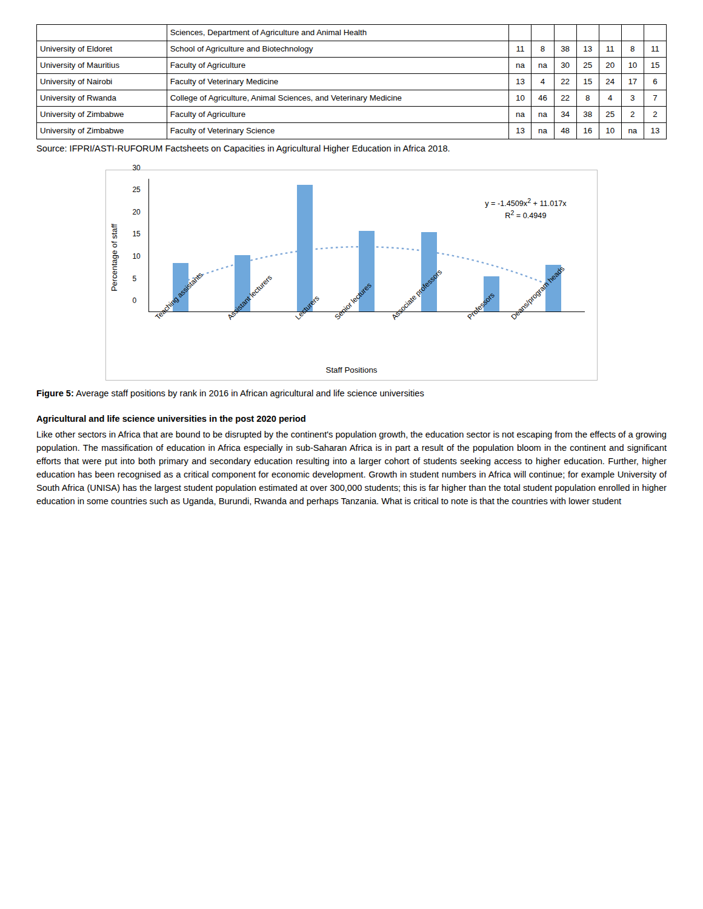| | Sciences, Department of Agriculture and Animal Health | | | | | | | |
| University of Eldoret | School of Agriculture and Biotechnology | 11 | 8 | 38 | 13 | 11 | 8 | 11 |
| University of Mauritius | Faculty of Agriculture | na | na | 30 | 25 | 20 | 10 | 15 |
| University of Nairobi | Faculty of Veterinary Medicine | 13 | 4 | 22 | 15 | 24 | 17 | 6 |
| University of Rwanda | College of Agriculture, Animal Sciences, and Veterinary Medicine | 10 | 46 | 22 | 8 | 4 | 3 | 7 |
| University of Zimbabwe | Faculty of Agriculture | na | na | 34 | 38 | 25 | 2 | 2 |
| University of Zimbabwe | Faculty of Veterinary Science | 13 | na | 48 | 16 | 10 | na | 13 |
Source: IFPRI/ASTI-RUFORUM Factsheets on Capacities in Agricultural Higher Education in Africa 2018.
Percentage of staff
30
25
20
15
10
5
0
y = -1.4509x2 + 11.017x
R2 = 0.4949
Teaching assistants Assistant lecturers Lecturers Senior lectures Associate professors Professors Deans/program heads
Staff Positions
Figure 5: Average staff positions by rank in 2016 in African agricultural and life science universities
Agricultural and life science universities in the post 2020 period
Like other sectors in Africa that are bound to be disrupted by the continent's population growth, the education sector is not escaping from the effects of a growing population. The massification of education in Africa especially in sub-Saharan Africa is in part a result of the population bloom in the continent and significant efforts that were put into both primary and secondary education resulting into a larger cohort of students seeking access to higher education. Further, higher education has been recognised as a critical component for economic development. Growth in student numbers in Africa will continue; for example University of South Africa (UNISA) has the largest student population estimated at over 300,000 students; this is far higher than the total student population enrolled in higher education in some countries such as Uganda, Burundi, Rwanda and perhaps Tanzania. What is critical to note is that the countries with lower student